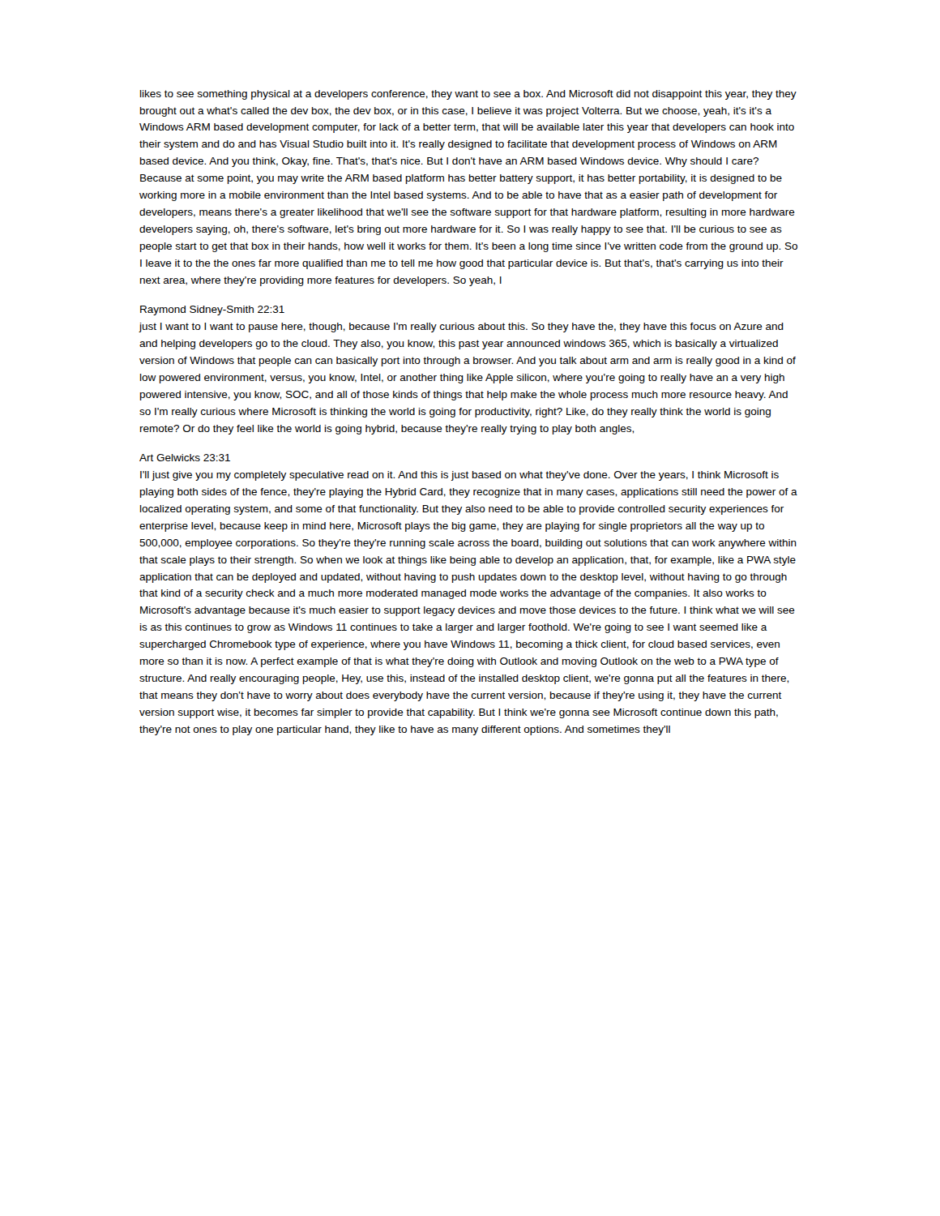likes to see something physical at a developers conference, they want to see a box. And Microsoft did not disappoint this year, they they brought out a what's called the dev box, the dev box, or in this case, I believe it was project Volterra. But we choose, yeah, it's it's a Windows ARM based development computer, for lack of a better term, that will be available later this year that developers can hook into their system and do and has Visual Studio built into it. It's really designed to facilitate that development process of Windows on ARM based device. And you think, Okay, fine. That's, that's nice. But I don't have an ARM based Windows device. Why should I care? Because at some point, you may write the ARM based platform has better battery support, it has better portability, it is designed to be working more in a mobile environment than the Intel based systems. And to be able to have that as a easier path of development for developers, means there's a greater likelihood that we'll see the software support for that hardware platform, resulting in more hardware developers saying, oh, there's software, let's bring out more hardware for it. So I was really happy to see that. I'll be curious to see as people start to get that box in their hands, how well it works for them. It's been a long time since I've written code from the ground up. So I leave it to the the ones far more qualified than me to tell me how good that particular device is. But that's, that's carrying us into their next area, where they're providing more features for developers. So yeah, I
Raymond Sidney-Smith 22:31
just I want to I want to pause here, though, because I'm really curious about this. So they have the, they have this focus on Azure and and helping developers go to the cloud. They also, you know, this past year announced windows 365, which is basically a virtualized version of Windows that people can can basically port into through a browser. And you talk about arm and arm is really good in a kind of low powered environment, versus, you know, Intel, or another thing like Apple silicon, where you're going to really have an a very high powered intensive, you know, SOC, and all of those kinds of things that help make the whole process much more resource heavy. And so I'm really curious where Microsoft is thinking the world is going for productivity, right? Like, do they really think the world is going remote? Or do they feel like the world is going hybrid, because they're really trying to play both angles,
Art Gelwicks 23:31
I'll just give you my completely speculative read on it. And this is just based on what they've done. Over the years, I think Microsoft is playing both sides of the fence, they're playing the Hybrid Card, they recognize that in many cases, applications still need the power of a localized operating system, and some of that functionality. But they also need to be able to provide controlled security experiences for enterprise level, because keep in mind here, Microsoft plays the big game, they are playing for single proprietors all the way up to 500,000, employee corporations. So they're they're running scale across the board, building out solutions that can work anywhere within that scale plays to their strength. So when we look at things like being able to develop an application, that, for example, like a PWA style application that can be deployed and updated, without having to push updates down to the desktop level, without having to go through that kind of a security check and a much more moderated managed mode works the advantage of the companies. It also works to Microsoft's advantage because it's much easier to support legacy devices and move those devices to the future. I think what we will see is as this continues to grow as Windows 11 continues to take a larger and larger foothold. We're going to see I want seemed like a supercharged Chromebook type of experience, where you have Windows 11, becoming a thick client, for cloud based services, even more so than it is now. A perfect example of that is what they're doing with Outlook and moving Outlook on the web to a PWA type of structure. And really encouraging people, Hey, use this, instead of the installed desktop client, we're gonna put all the features in there, that means they don't have to worry about does everybody have the current version, because if they're using it, they have the current version support wise, it becomes far simpler to provide that capability. But I think we're gonna see Microsoft continue down this path, they're not ones to play one particular hand, they like to have as many different options. And sometimes they'll